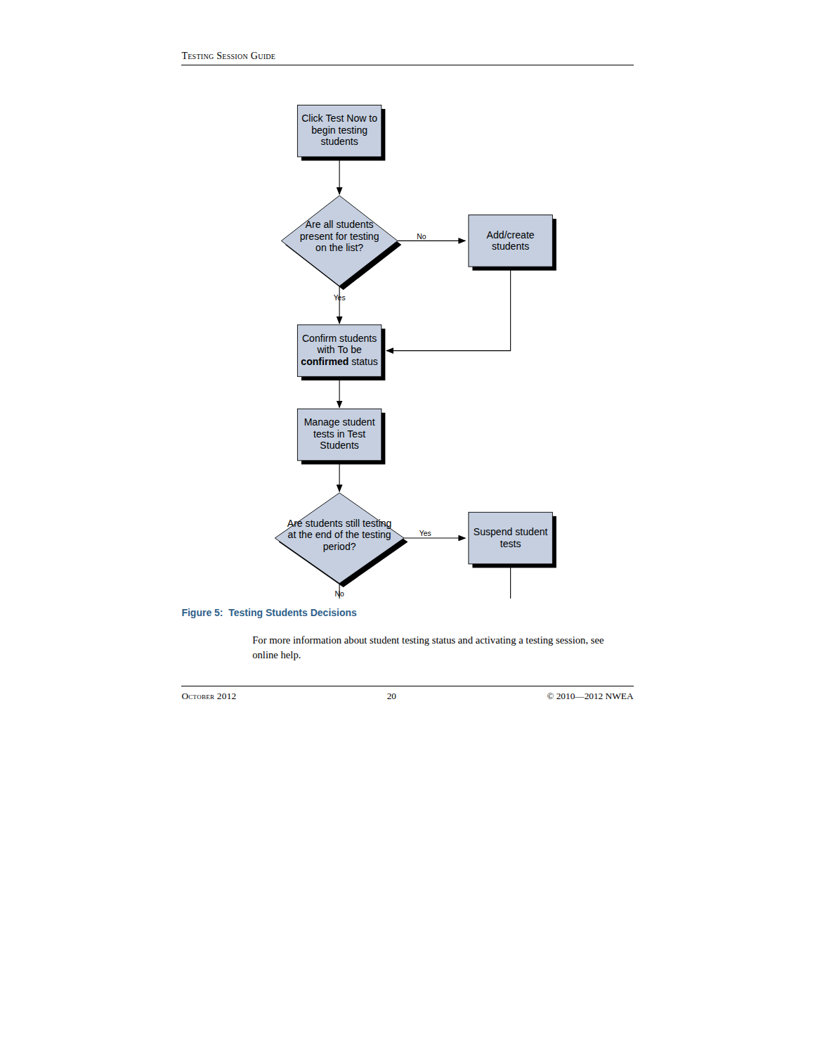Testing Session Guide
Click Test Now to begin testing students Are all students present for testing on the list? No Add/create students Yes Confirm students with To be confirmed status Manage student tests in Test Students Are students still testing at the end of the testing period? Yes Suspend student tests No Click End Testing Session
Figure 5: Testing Students Decisions
For more information about student testing status and activating a testing session, see online help.
October 2012
20
© 2010—2012 NWEA